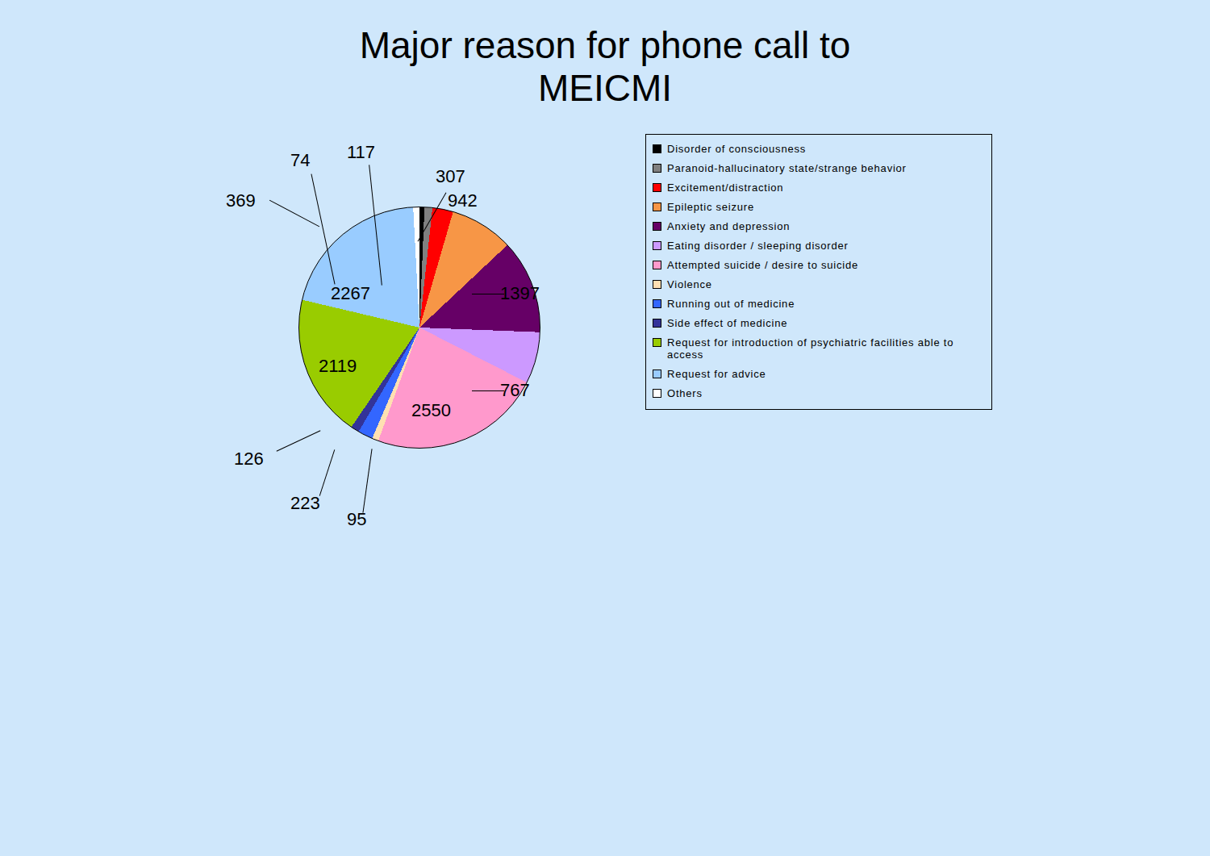Major reason for phone call to
MEICMI
2267 2119 2550 74
117
369
307
942 1397
767
126
223
95
Disorder of consciousness
Paranoid-hallucinatory state/strange behavior
Excitement/distraction
Epileptic seizure
Anxiety and depression
Eating disorder / sleeping disorder
Attempted suicide / desire to suicide
Violence
Running out of medicine
Side effect of medicine
Request for introduction of psychiatric facilities able to access
Request for advice
Others